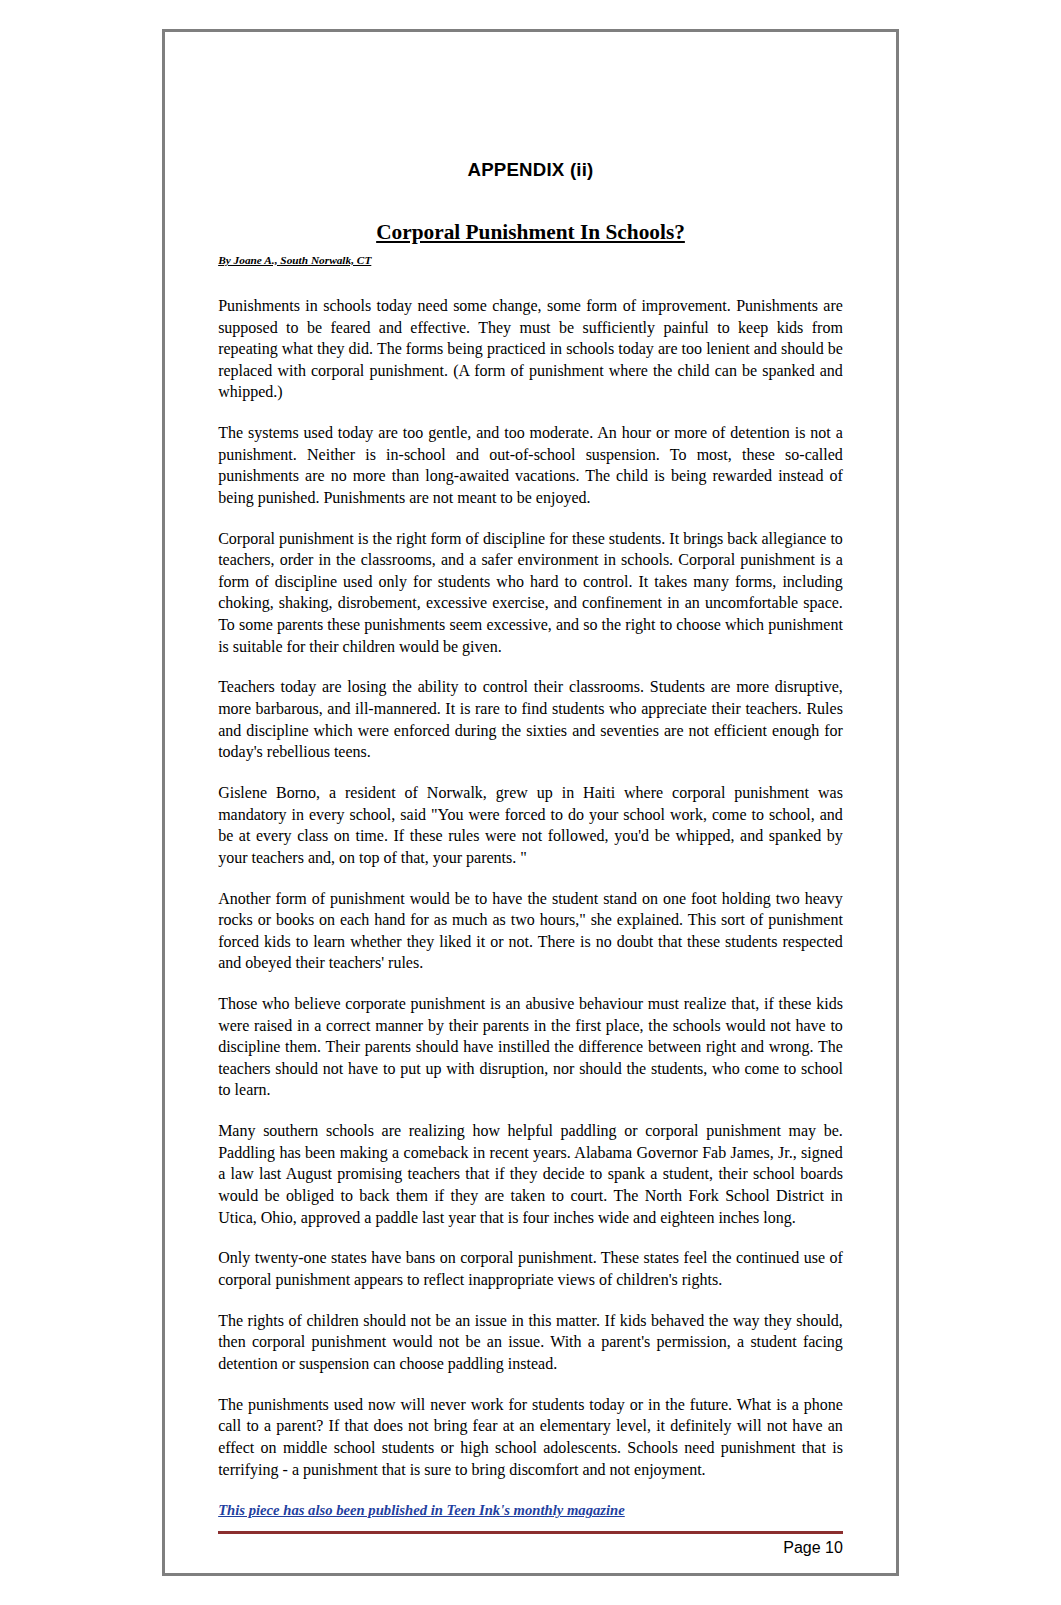APPENDIX (ii)
Corporal Punishment In Schools?
By Joane A., South Norwalk, CT
Punishments in schools today need some change, some form of improvement. Punishments are supposed to be feared and effective. They must be sufficiently painful to keep kids from repeating what they did. The forms being practiced in schools today are too lenient and should be replaced with corporal punishment. (A form of punishment where the child can be spanked and whipped.)
The systems used today are too gentle, and too moderate. An hour or more of detention is not a punishment. Neither is in-school and out-of-school suspension. To most, these so-called punishments are no more than long-awaited vacations. The child is being rewarded instead of being punished. Punishments are not meant to be enjoyed.
Corporal punishment is the right form of discipline for these students. It brings back allegiance to teachers, order in the classrooms, and a safer environment in schools. Corporal punishment is a form of discipline used only for students who hard to control. It takes many forms, including choking, shaking, disrobement, excessive exercise, and confinement in an uncomfortable space. To some parents these punishments seem excessive, and so the right to choose which punishment is suitable for their children would be given.
Teachers today are losing the ability to control their classrooms. Students are more disruptive, more barbarous, and ill-mannered. It is rare to find students who appreciate their teachers. Rules and discipline which were enforced during the sixties and seventies are not efficient enough for today's rebellious teens.
Gislene Borno, a resident of Norwalk, grew up in Haiti where corporal punishment was mandatory in every school, said "You were forced to do your school work, come to school, and be at every class on time. If these rules were not followed, you'd be whipped, and spanked by your teachers and, on top of that, your parents. "
Another form of punishment would be to have the student stand on one foot holding two heavy rocks or books on each hand for as much as two hours," she explained. This sort of punishment forced kids to learn whether they liked it or not. There is no doubt that these students respected and obeyed their teachers' rules.
Those who believe corporate punishment is an abusive behaviour must realize that, if these kids were raised in a correct manner by their parents in the first place, the schools would not have to discipline them. Their parents should have instilled the difference between right and wrong. The teachers should not have to put up with disruption, nor should the students, who come to school to learn.
Many southern schools are realizing how helpful paddling or corporal punishment may be. Paddling has been making a comeback in recent years. Alabama Governor Fab James, Jr., signed a law last August promising teachers that if they decide to spank a student, their school boards would be obliged to back them if they are taken to court. The North Fork School District in Utica, Ohio, approved a paddle last year that is four inches wide and eighteen inches long.
Only twenty-one states have bans on corporal punishment. These states feel the continued use of corporal punishment appears to reflect inappropriate views of children's rights.
The rights of children should not be an issue in this matter. If kids behaved the way they should, then corporal punishment would not be an issue. With a parent's permission, a student facing detention or suspension can choose paddling instead.
The punishments used now will never work for students today or in the future. What is a phone call to a parent? If that does not bring fear at an elementary level, it definitely will not have an effect on middle school students or high school adolescents. Schools need punishment that is terrifying - a punishment that is sure to bring discomfort and not enjoyment.
This piece has also been published in Teen Ink's monthly magazine
Page 10